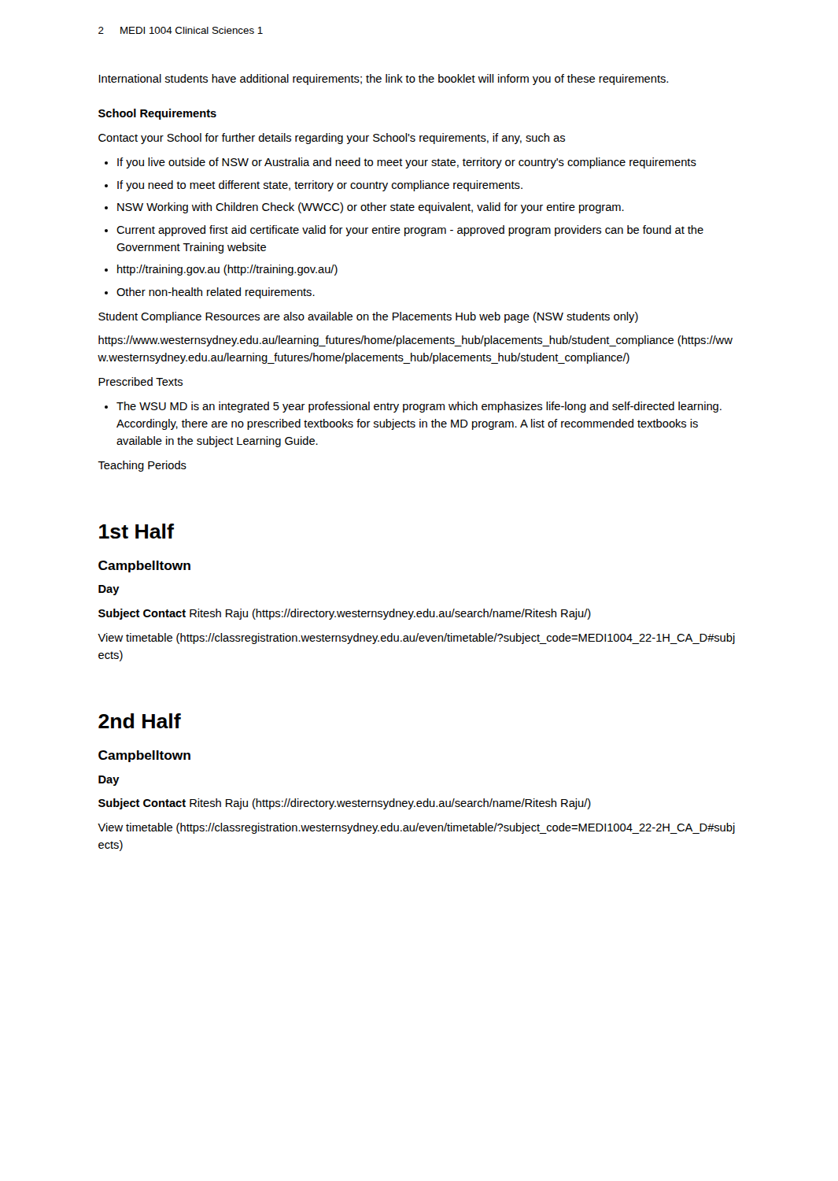2 MEDI 1004 Clinical Sciences 1
International students have additional requirements; the link to the booklet will inform you of these requirements.
School Requirements
Contact your School for further details regarding your School's requirements, if any, such as
If you live outside of NSW or Australia and need to meet your state, territory or country's compliance requirements
If you need to meet different state, territory or country compliance requirements.
NSW Working with Children Check (WWCC) or other state equivalent, valid for your entire program.
Current approved first aid certificate valid for your entire program - approved program providers can be found at the Government Training website
http://training.gov.au (http://training.gov.au/)
Other non-health related requirements.
Student Compliance Resources are also available on the Placements Hub web page (NSW students only)
https://www.westernsydney.edu.au/learning_futures/home/placements_hub/placements_hub/student_compliance (https://www.westernsydney.edu.au/learning_futures/home/placements_hub/placements_hub/student_compliance/)
Prescribed Texts
The WSU MD is an integrated 5 year professional entry program which emphasizes life-long and self-directed learning. Accordingly, there are no prescribed textbooks for subjects in the MD program. A list of recommended textbooks is available in the subject Learning Guide.
Teaching Periods
1st Half
Campbelltown
Day
Subject Contact Ritesh Raju (https://directory.westernsydney.edu.au/search/name/Ritesh Raju/)
View timetable (https://classregistration.westernsydney.edu.au/even/timetable/?subject_code=MEDI1004_22-1H_CA_D#subjects)
2nd Half
Campbelltown
Day
Subject Contact Ritesh Raju (https://directory.westernsydney.edu.au/search/name/Ritesh Raju/)
View timetable (https://classregistration.westernsydney.edu.au/even/timetable/?subject_code=MEDI1004_22-2H_CA_D#subjects)